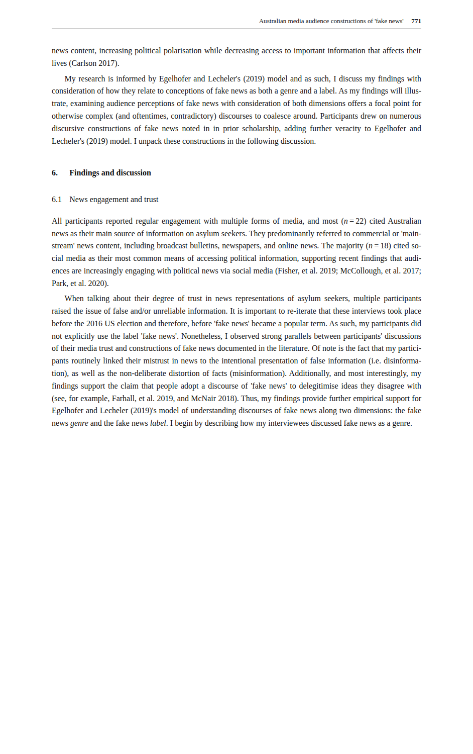Australian media audience constructions of 'fake news' 771
news content, increasing political polarisation while decreasing access to important information that affects their lives (Carlson 2017).
My research is informed by Egelhofer and Lecheler's (2019) model and as such, I discuss my findings with consideration of how they relate to conceptions of fake news as both a genre and a label. As my findings will illustrate, examining audience perceptions of fake news with consideration of both dimensions offers a focal point for otherwise complex (and oftentimes, contradictory) discourses to coalesce around. Participants drew on numerous discursive constructions of fake news noted in in prior scholarship, adding further veracity to Egelhofer and Lecheler's (2019) model. I unpack these constructions in the following discussion.
6. Findings and discussion
6.1 News engagement and trust
All participants reported regular engagement with multiple forms of media, and most (n = 22) cited Australian news as their main source of information on asylum seekers. They predominantly referred to commercial or 'mainstream' news content, including broadcast bulletins, newspapers, and online news. The majority (n = 18) cited social media as their most common means of accessing political information, supporting recent findings that audiences are increasingly engaging with political news via social media (Fisher, et al. 2019; McCollough, et al. 2017; Park, et al. 2020).
When talking about their degree of trust in news representations of asylum seekers, multiple participants raised the issue of false and/or unreliable information. It is important to re-iterate that these interviews took place before the 2016 US election and therefore, before 'fake news' became a popular term. As such, my participants did not explicitly use the label 'fake news'. Nonetheless, I observed strong parallels between participants' discussions of their media trust and constructions of fake news documented in the literature. Of note is the fact that my participants routinely linked their mistrust in news to the intentional presentation of false information (i.e. disinformation), as well as the non-deliberate distortion of facts (misinformation). Additionally, and most interestingly, my findings support the claim that people adopt a discourse of 'fake news' to delegitimise ideas they disagree with (see, for example, Farhall, et al. 2019, and McNair 2018). Thus, my findings provide further empirical support for Egelhofer and Lecheler (2019)'s model of understanding discourses of fake news along two dimensions: the fake news genre and the fake news label. I begin by describing how my interviewees discussed fake news as a genre.